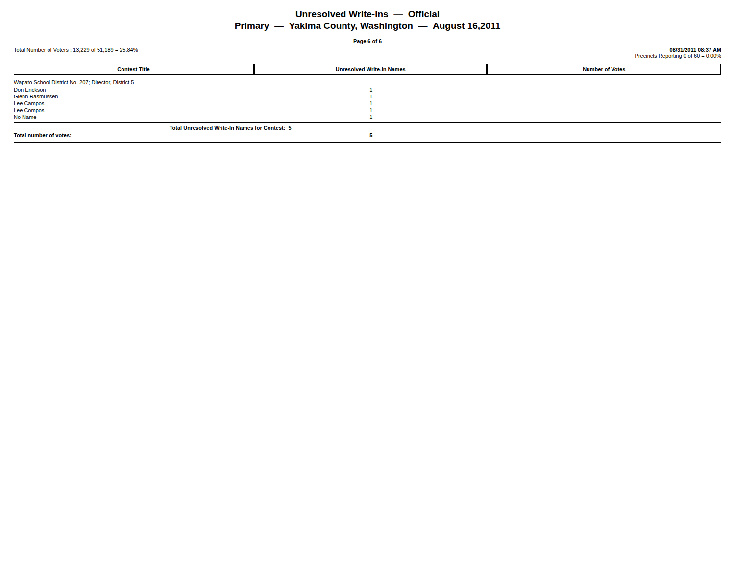Unresolved Write-Ins — Official
Primary — Yakima County, Washington — August 16,2011
Page 6 of 6
Total Number of Voters : 13,229 of 51,189 = 25.84%
08/31/2011 08:37 AM
Precincts Reporting 0 of 60 = 0.00%
| Contest Title | Unresolved Write-In Names | Number of Votes |
Wapato School District No. 207; Director, District 5
| Don Erickson | 1 | |
| Glenn Rasmussen | 1 | |
| Lee Campos | 1 | |
| Lee Compos | 1 | |
| No Name | 1 | |
Total Unresolved Write-In Names for Contest: 5
| Total number of votes: | 5 | |